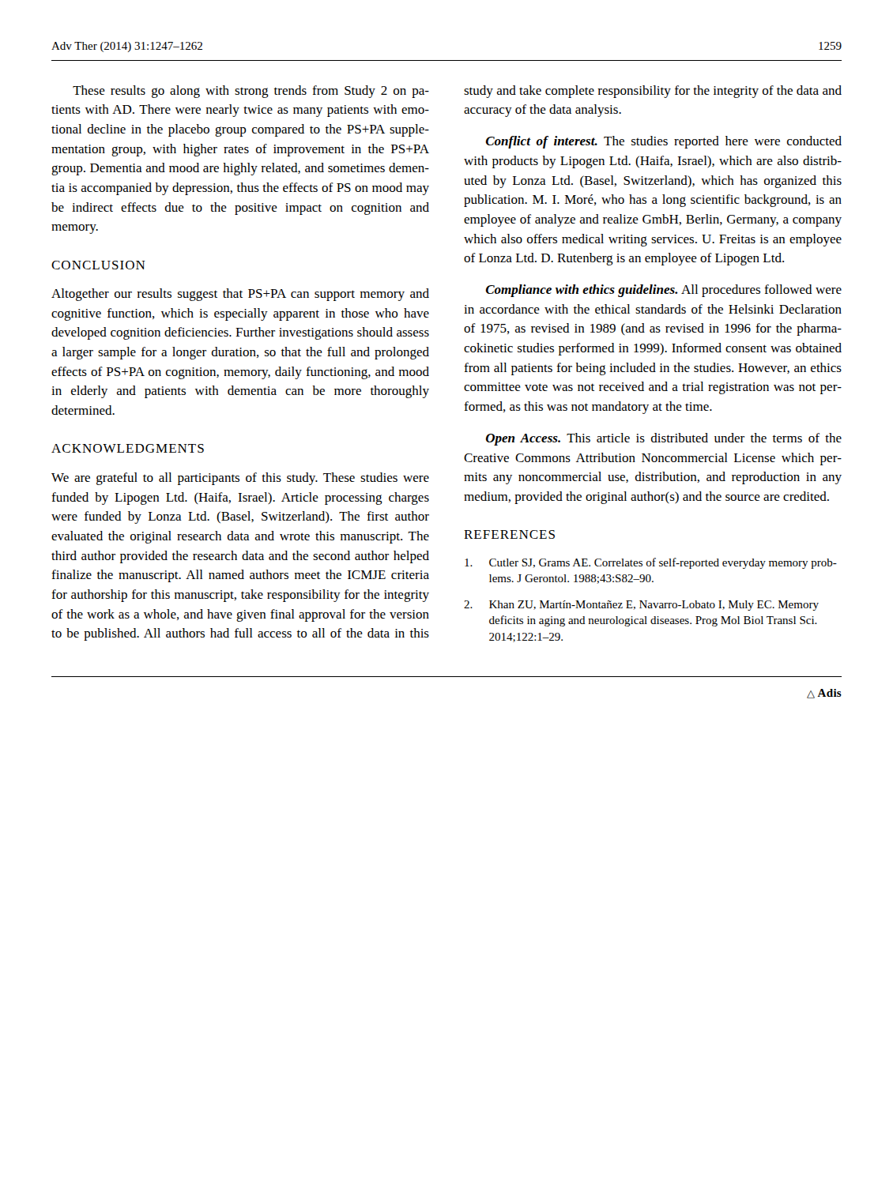Adv Ther (2014) 31:1247–1262
1259
These results go along with strong trends from Study 2 on patients with AD. There were nearly twice as many patients with emotional decline in the placebo group compared to the PS+PA supplementation group, with higher rates of improvement in the PS+PA group. Dementia and mood are highly related, and sometimes dementia is accompanied by depression, thus the effects of PS on mood may be indirect effects due to the positive impact on cognition and memory.
Conclusion
Altogether our results suggest that PS+PA can support memory and cognitive function, which is especially apparent in those who have developed cognition deficiencies. Further investigations should assess a larger sample for a longer duration, so that the full and prolonged effects of PS+PA on cognition, memory, daily functioning, and mood in elderly and patients with dementia can be more thoroughly determined.
Acknowledgments
We are grateful to all participants of this study. These studies were funded by Lipogen Ltd. (Haifa, Israel). Article processing charges were funded by Lonza Ltd. (Basel, Switzerland). The first author evaluated the original research data and wrote this manuscript. The third author provided the research data and the second author helped finalize the manuscript. All named authors meet the ICMJE criteria for authorship for this manuscript, take responsibility for the integrity of the work as a whole, and have given final approval for the version to be published. All authors had full access to all of the data in this study and take complete responsibility for the integrity of the data and accuracy of the data analysis.
Conflict of interest. The studies reported here were conducted with products by Lipogen Ltd. (Haifa, Israel), which are also distributed by Lonza Ltd. (Basel, Switzerland), which has organized this publication. M. I. Moré, who has a long scientific background, is an employee of analyze and realize GmbH, Berlin, Germany, a company which also offers medical writing services. U. Freitas is an employee of Lonza Ltd. D. Rutenberg is an employee of Lipogen Ltd.
Compliance with ethics guidelines. All procedures followed were in accordance with the ethical standards of the Helsinki Declaration of 1975, as revised in 1989 (and as revised in 1996 for the pharmacokinetic studies performed in 1999). Informed consent was obtained from all patients for being included in the studies. However, an ethics committee vote was not received and a trial registration was not performed, as this was not mandatory at the time.
Open Access. This article is distributed under the terms of the Creative Commons Attribution Noncommercial License which permits any noncommercial use, distribution, and reproduction in any medium, provided the original author(s) and the source are credited.
References
Cutler SJ, Grams AE. Correlates of self-reported everyday memory problems. J Gerontol. 1988;43:S82–90.
Khan ZU, Martín-Montañez E, Navarro-Lobato I, Muly EC. Memory deficits in aging and neurological diseases. Prog Mol Biol Transl Sci. 2014;122:1–29.
△ Adis